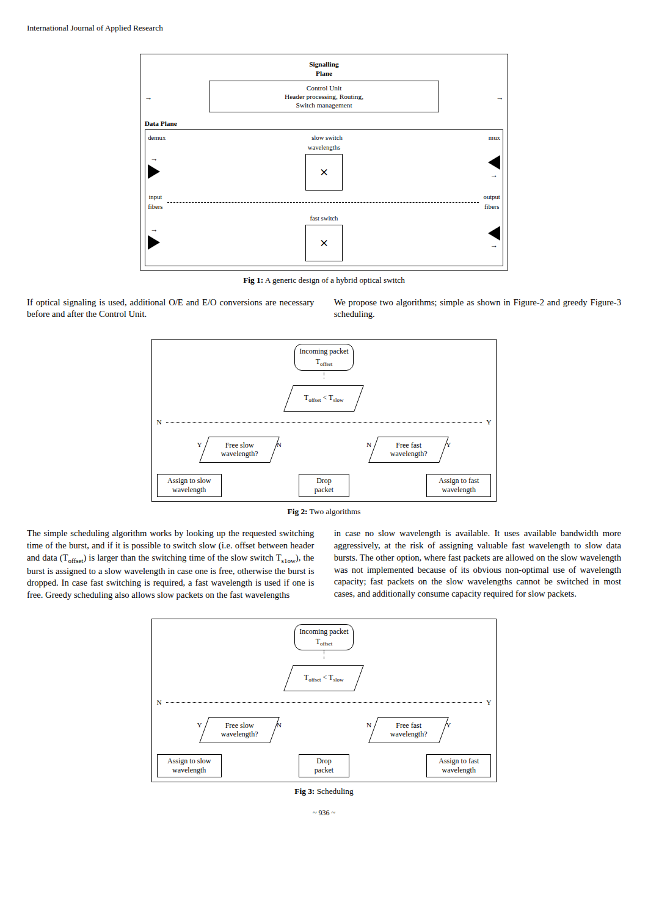International Journal of Applied Research
Signalling
Plane
→
Control Unit
Header processing, Routing,
Switch management
→
Data Plane
demux slow switch mux
→
wavelengths
⨯
→
input fibers
output fibers
→
fast switch
⨯
→
Fig 1: A generic design of a hybrid optical switch
If optical signaling is used, additional O/E and E/O conversions are necessary before and after the Control Unit.
We propose two algorithms; simple as shown in Figure-2 and greedy Figure-3 scheduling.
Incoming packet
Toffset
Toffset < Tslow
N
Y
Y
Free slow
wavelength?
N
N
Free fast
wavelength?
Y
Assign to slow
wavelength Drop
packet Assign to fast
wavelength
Fig 2: Two algorithms
The simple scheduling algorithm works by looking up the requested switching time of the burst, and if it is possible to switch slow (i.e. offset between header and data (Toffset) is larger than the switching time of the slow switch Ts1ow), the burst is assigned to a slow wavelength in case one is free, otherwise the burst is dropped. In case fast switching is required, a fast wavelength is used if one is free. Greedy scheduling also allows slow packets on the fast wavelengths
in case no slow wavelength is available. It uses available bandwidth more aggressively, at the risk of assigning valuable fast wavelength to slow data bursts. The other option, where fast packets are allowed on the slow wavelength was not implemented because of its obvious non-optimal use of wavelength capacity; fast packets on the slow wavelengths cannot be switched in most cases, and additionally consume capacity required for slow packets.
Incoming packet
Toffset
Toffset < Tslow
N
Y
Y
Free slow
wavelength?
N
N
Free fast
wavelength?
Y
Assign to slow
wavelength Drop
packet Assign to fast
wavelength
Fig 3: Scheduling
~ 936 ~